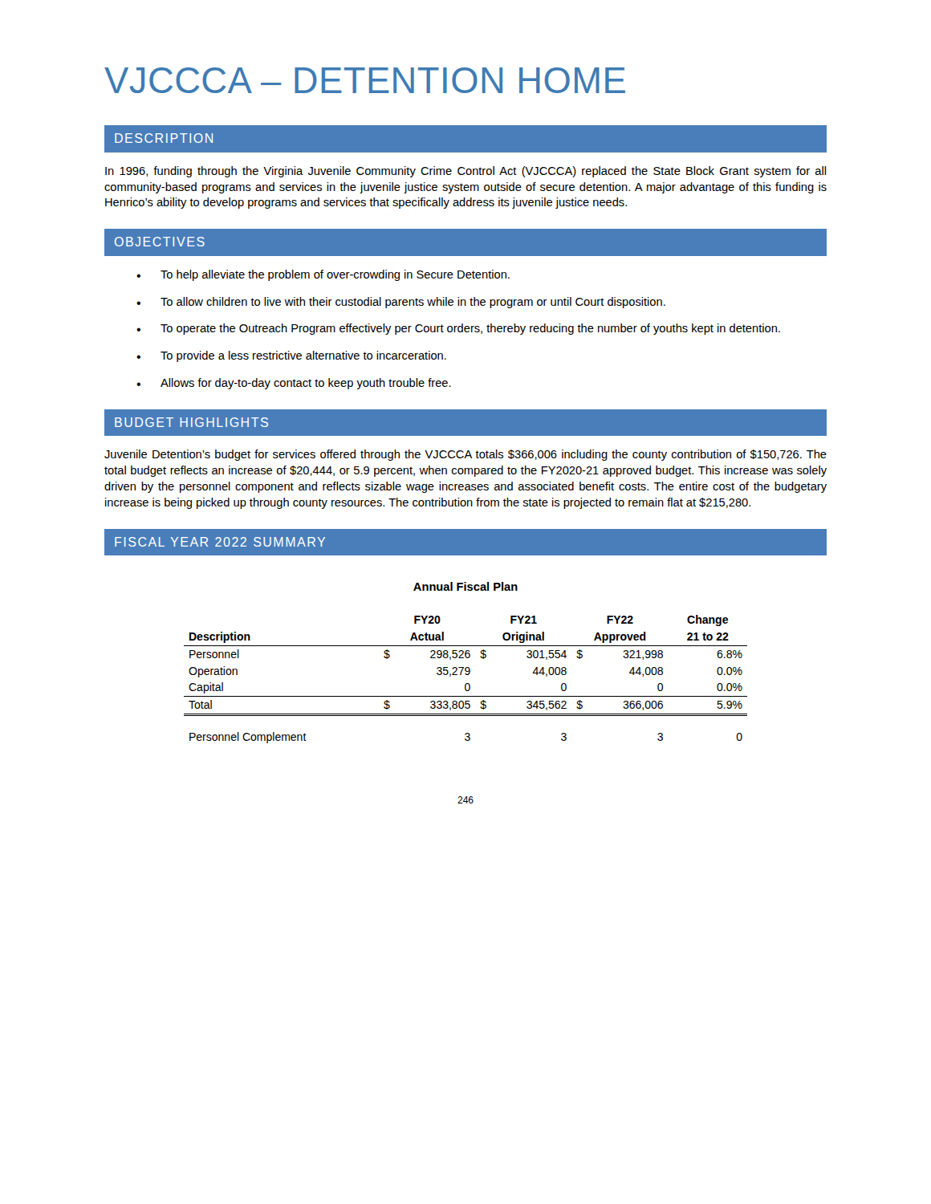VJCCCA – DETENTION HOME
DESCRIPTION
In 1996, funding through the Virginia Juvenile Community Crime Control Act (VJCCCA) replaced the State Block Grant system for all community-based programs and services in the juvenile justice system outside of secure detention. A major advantage of this funding is Henrico’s ability to develop programs and services that specifically address its juvenile justice needs.
OBJECTIVES
To help alleviate the problem of over-crowding in Secure Detention.
To allow children to live with their custodial parents while in the program or until Court disposition.
To operate the Outreach Program effectively per Court orders, thereby reducing the number of youths kept in detention.
To provide a less restrictive alternative to incarceration.
Allows for day-to-day contact to keep youth trouble free.
BUDGET HIGHLIGHTS
Juvenile Detention’s budget for services offered through the VJCCCA totals $366,006 including the county contribution of $150,726. The total budget reflects an increase of $20,444, or 5.9 percent, when compared to the FY2020-21 approved budget. This increase was solely driven by the personnel component and reflects sizable wage increases and associated benefit costs. The entire cost of the budgetary increase is being picked up through county resources. The contribution from the state is projected to remain flat at $215,280.
FISCAL YEAR 2022 SUMMARY
Annual Fiscal Plan
| | FY20 | FY21 | FY22 | Change |
| --- | --- | --- | --- | --- |
| Description | Actual | Original | Approved | 21 to 22 |
| Personnel | $ | 298,526 | $ | 301,554 | $ | 321,998 | 6.8% |
| Operation | | 35,279 | | 44,008 | | 44,008 | 0.0% |
| Capital | | 0 | | 0 | | 0 | 0.0% |
| Total | $ | 333,805 | $ | 345,562 | $ | 366,006 | 5.9% |
| Personnel Complement | | 3 | | 3 | | 3 | 0 |
246